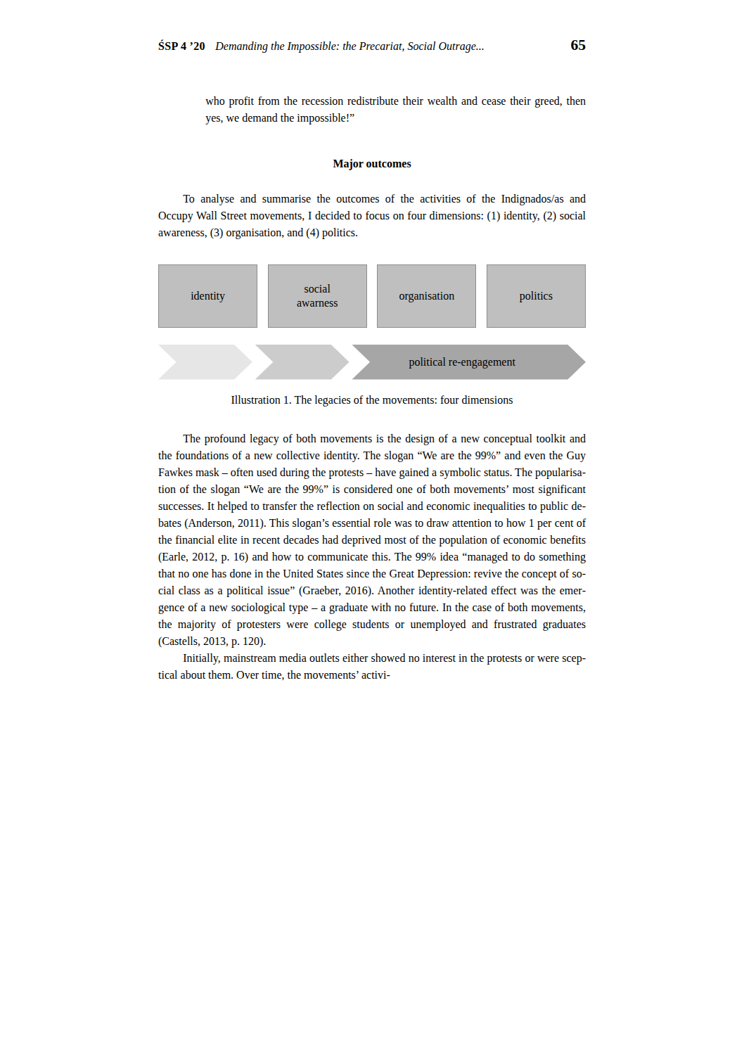ŚSP 4 ’20 Demanding the Impossible: the Precariat, Social Outrage... 65
who profit from the recession redistribute their wealth and cease their greed, then yes, we demand the impossible!”
Major outcomes
To analyse and summarise the outcomes of the activities of the Indignados/as and Occupy Wall Street movements, I decided to focus on four dimensions: (1) identity, (2) social awareness, (3) organisation, and (4) politics.
identity
social
awarness
organisation
politics
political re-engagement
Illustration 1. The legacies of the movements: four dimensions
The profound legacy of both movements is the design of a new conceptual toolkit and the foundations of a new collective identity. The slogan “We are the 99%” and even the Guy Fawkes mask – often used during the protests – have gained a symbolic status. The popularisation of the slogan “We are the 99%” is considered one of both movements’ most significant successes. It helped to transfer the reflection on social and economic inequalities to public debates (Anderson, 2011). This slogan’s essential role was to draw attention to how 1 per cent of the financial elite in recent decades had deprived most of the population of economic benefits (Earle, 2012, p. 16) and how to communicate this. The 99% idea “managed to do something that no one has done in the United States since the Great Depression: revive the concept of social class as a political issue” (Graeber, 2016). Another identity-related effect was the emergence of a new sociological type – a graduate with no future. In the case of both movements, the majority of protesters were college students or unemployed and frustrated graduates (Castells, 2013, p. 120).
Initially, mainstream media outlets either showed no interest in the protests or were sceptical about them. Over time, the movements’ activi-